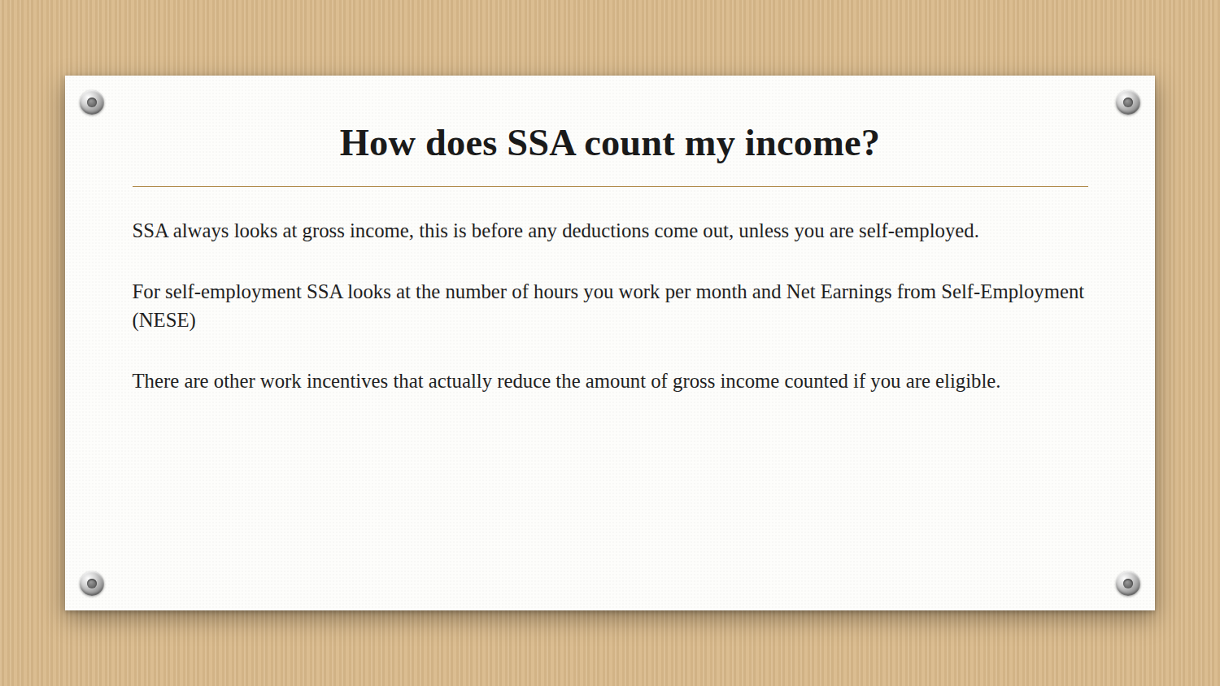How does SSA count my income?
SSA always looks at gross income, this is before any deductions come out, unless you are self-employed.
For self-employment SSA looks at the number of hours you work per month and Net Earnings from Self-Employment (NESE)
There are other work incentives that actually reduce the amount of gross income counted if you are eligible.